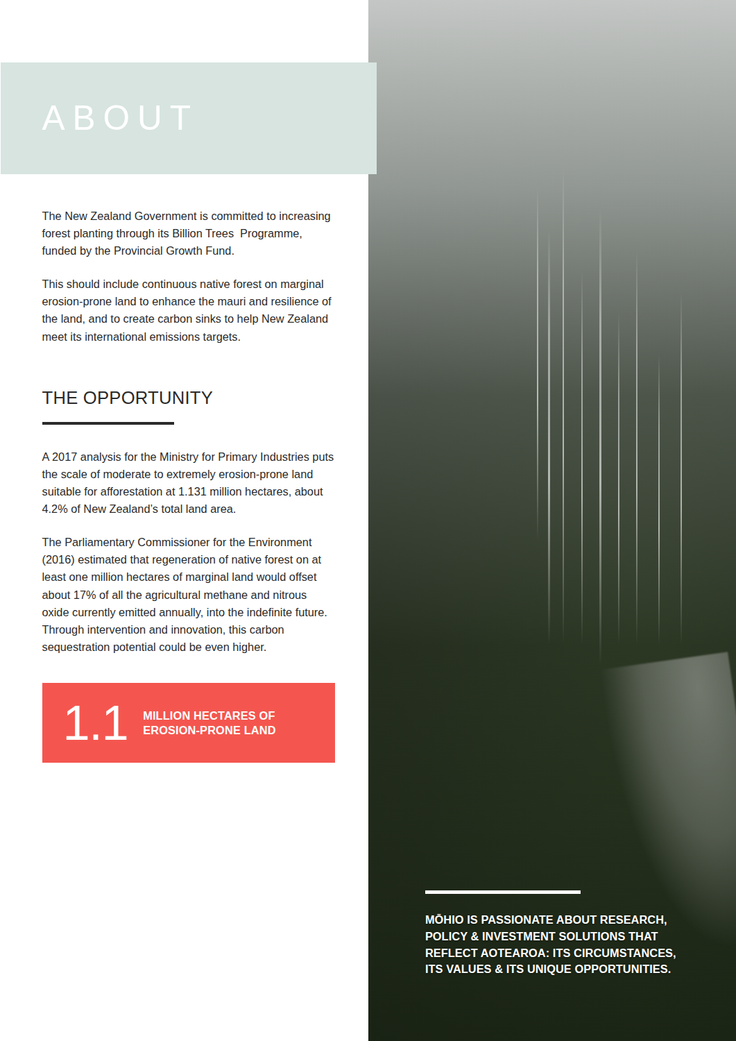About
The New Zealand Government is committed to increasing forest planting through its Billion Trees Programme, funded by the Provincial Growth Fund.
This should include continuous native forest on marginal erosion-prone land to enhance the mauri and resilience of the land, and to create carbon sinks to help New Zealand meet its international emissions targets.
THE OPPORTUNITY
A 2017 analysis for the Ministry for Primary Industries puts the scale of moderate to extremely erosion-prone land suitable for afforestation at 1.131 million hectares, about 4.2% of New Zealand’s total land area.
The Parliamentary Commissioner for the Environment (2016) estimated that regeneration of native forest on at least one million hectares of marginal land would offset about 17% of all the agricultural methane and nitrous oxide currently emitted annually, into the indefinite future. Through intervention and innovation, this carbon sequestration potential could be even higher.
1.1
Million hectares of
erosion-prone land
Mōhio is passionate about research, policy & investment solutions that reflect Aotearoa: its circumstances, its values & its unique opportunities.